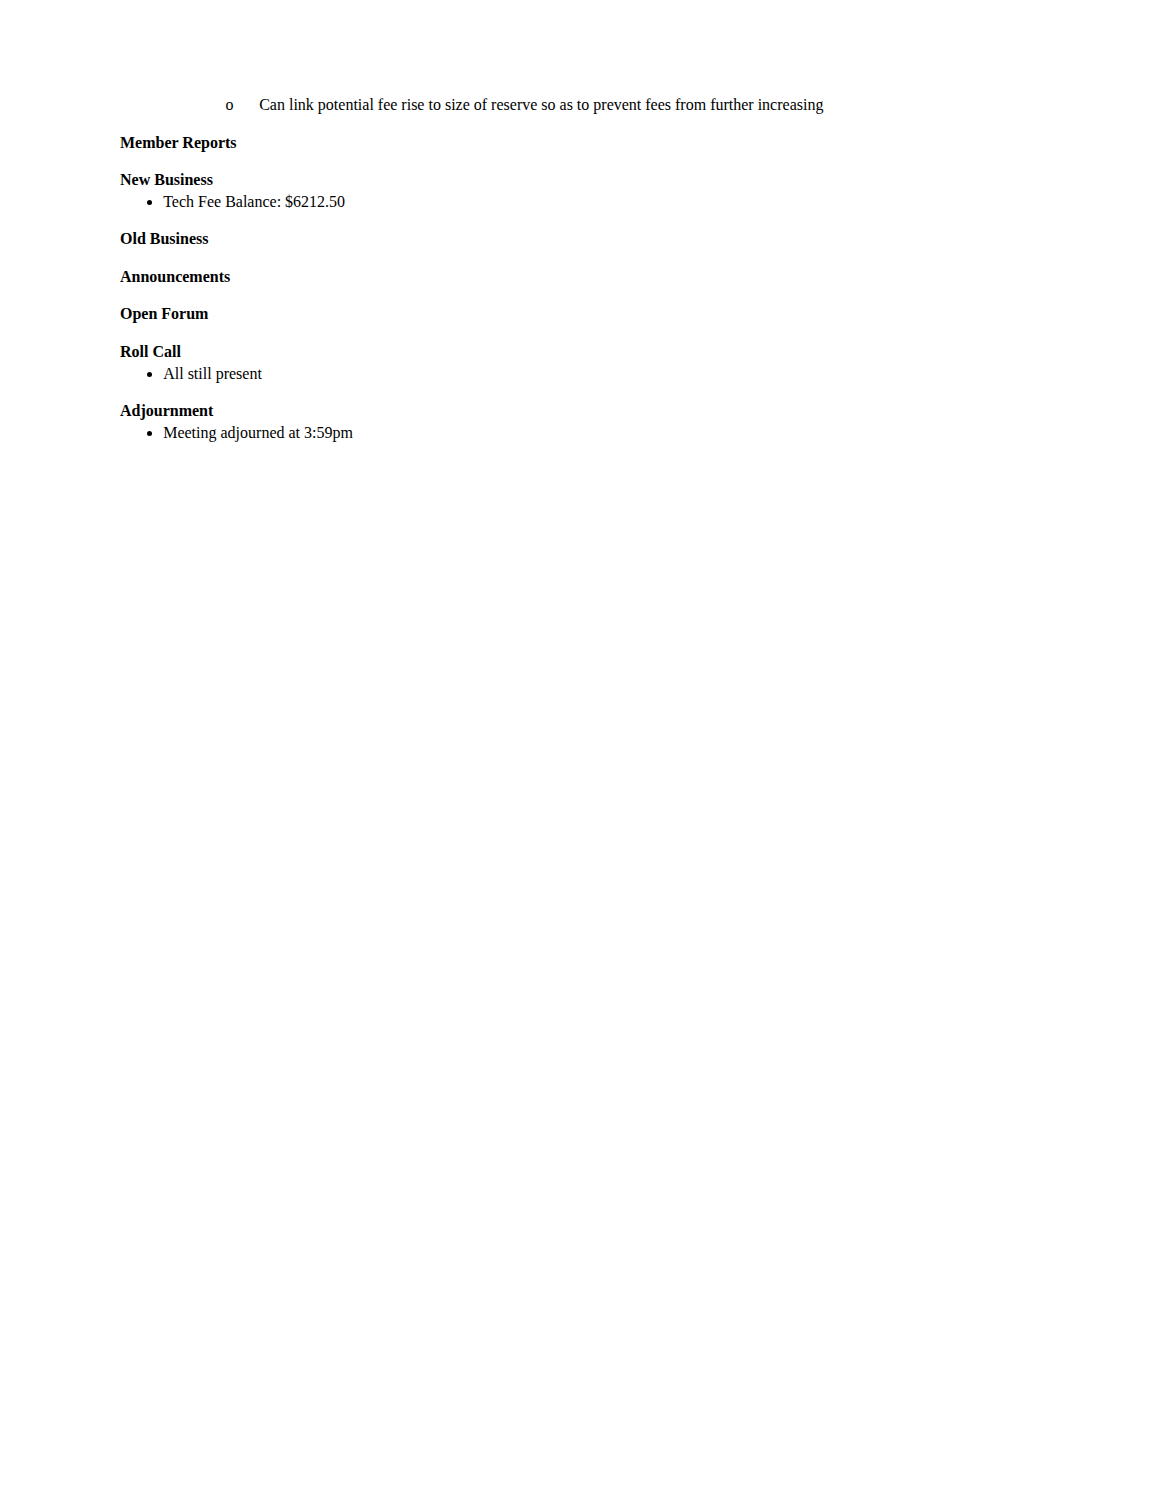Can link potential fee rise to size of reserve so as to prevent fees from further increasing
Member Reports
New Business
Tech Fee Balance: $6212.50
Old Business
Announcements
Open Forum
Roll Call
All still present
Adjournment
Meeting adjourned at 3:59pm